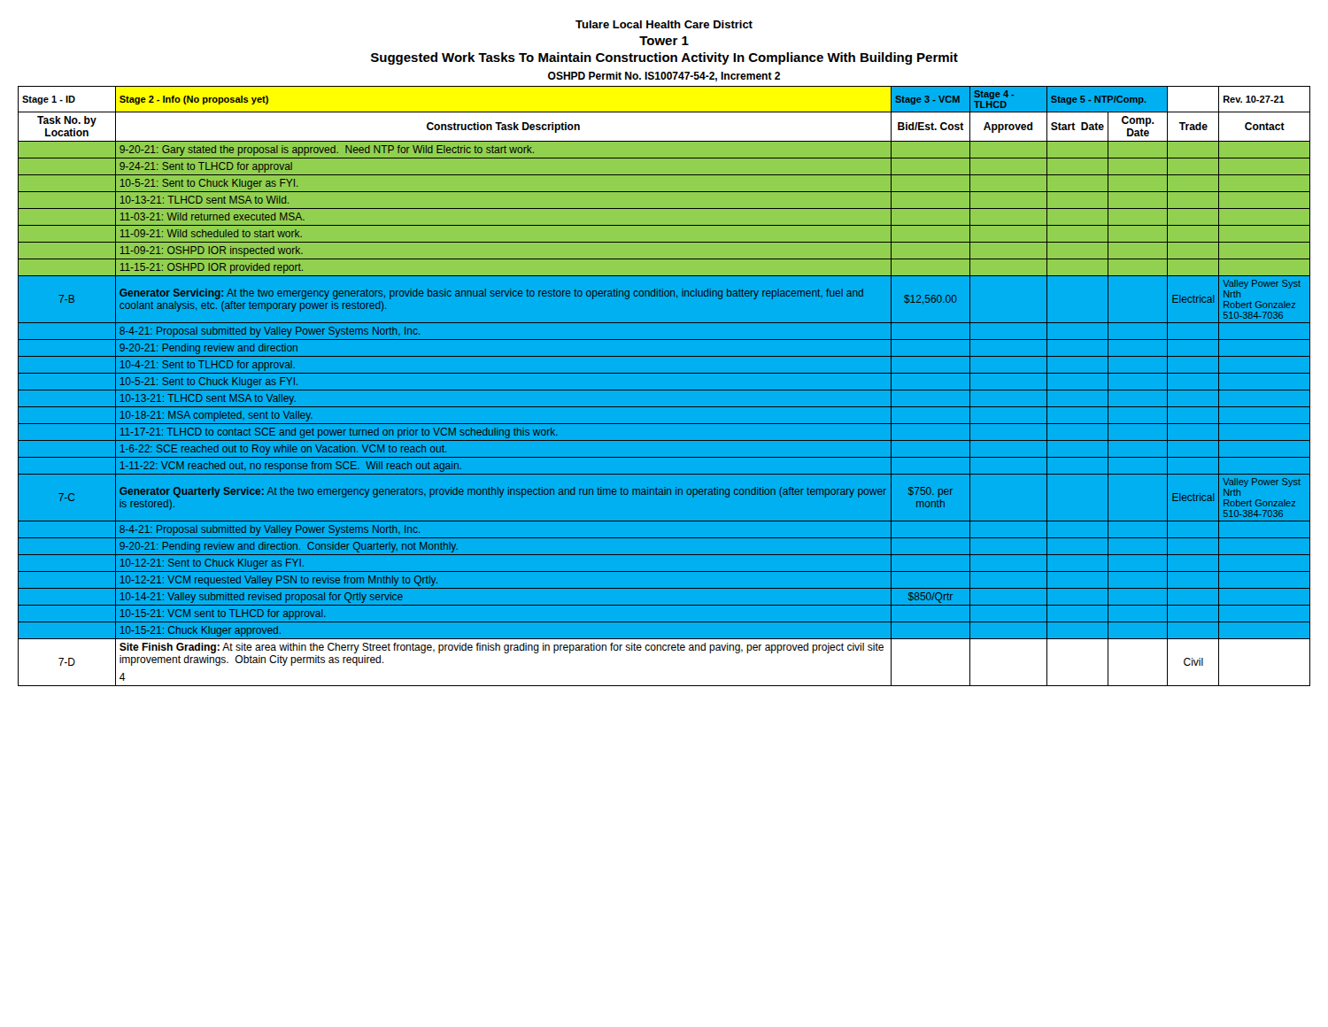Tulare Local Health Care District
Tower 1
Suggested Work Tasks To Maintain Construction Activity In Compliance With Building Permit
OSHPD Permit No. IS100747-54-2, Increment 2
| Stage 1 - ID | Stage 2 - Info (No proposals yet) | Stage 3 - VCM | Stage 4 - TLHCD | Stage 5 - NTP/Comp. | | Rev. 10-27-21 |
| Task No. by Location | Construction Task Description | Bid/Est. Cost | Approved | Start Date | Comp. Date | Trade | Contact |
| | 9-20-21: Gary stated the proposal is approved. Need NTP for Wild Electric to start work. | | | | | | |
| | 9-24-21: Sent to TLHCD for approval | | | | | | |
| | 10-5-21: Sent to Chuck Kluger as FYI. | | | | | | |
| | 10-13-21: TLHCD sent MSA to Wild. | | | | | | |
| | 11-03-21: Wild returned executed MSA. | | | | | | |
| | 11-09-21: Wild scheduled to start work. | | | | | | |
| | 11-09-21: OSHPD IOR inspected work. | | | | | | |
| | 11-15-21: OSHPD IOR provided report. | | | | | | |
| 7-B | Generator Servicing: At the two emergency generators, provide basic annual service to restore to operating condition, including battery replacement, fuel and coolant analysis, etc. (after temporary power is restored). | $12,560.00 | | | | Electrical | Valley Power Syst Nrth Robert Gonzalez 510-384-7036 |
| | 8-4-21: Proposal submitted by Valley Power Systems North, Inc. | | | | | | |
| | 9-20-21: Pending review and direction | | | | | | |
| | 10-4-21: Sent to TLHCD for approval. | | | | | | |
| | 10-5-21: Sent to Chuck Kluger as FYI. | | | | | | |
| | 10-13-21: TLHCD sent MSA to Valley. | | | | | | |
| | 10-18-21: MSA completed, sent to Valley. | | | | | | |
| | 11-17-21: TLHCD to contact SCE and get power turned on prior to VCM scheduling this work. | | | | | | |
| | 1-6-22: SCE reached out to Roy while on Vacation. VCM to reach out. | | | | | | |
| | 1-11-22: VCM reached out, no response from SCE. Will reach out again. | | | | | | |
| 7-C | Generator Quarterly Service: At the two emergency generators, provide monthly inspection and run time to maintain in operating condition (after temporary power is restored). | $750. per month | | | | Electrical | Valley Power Syst Nrth Robert Gonzalez 510-384-7036 |
| | 8-4-21: Proposal submitted by Valley Power Systems North, Inc. | | | | | | |
| | 9-20-21: Pending review and direction. Consider Quarterly, not Monthly. | | | | | | |
| | 10-12-21: Sent to Chuck Kluger as FYI. | | | | | | |
| | 10-12-21: VCM requested Valley PSN to revise from Mnthly to Qrtly. | | | | | | |
| | 10-14-21: Valley submitted revised proposal for Qrtly service | $850/Qrtr | | | | | |
| | 10-15-21: VCM sent to TLHCD for approval. | | | | | | |
| | 10-15-21: Chuck Kluger approved. | | | | | | |
| 7-D | Site Finish Grading: At site area within the Cherry Street frontage, provide finish grading in preparation for site concrete and paving, per approved project civil site improvement drawings. Obtain City permits as required. 4 | | | | | Civil | |